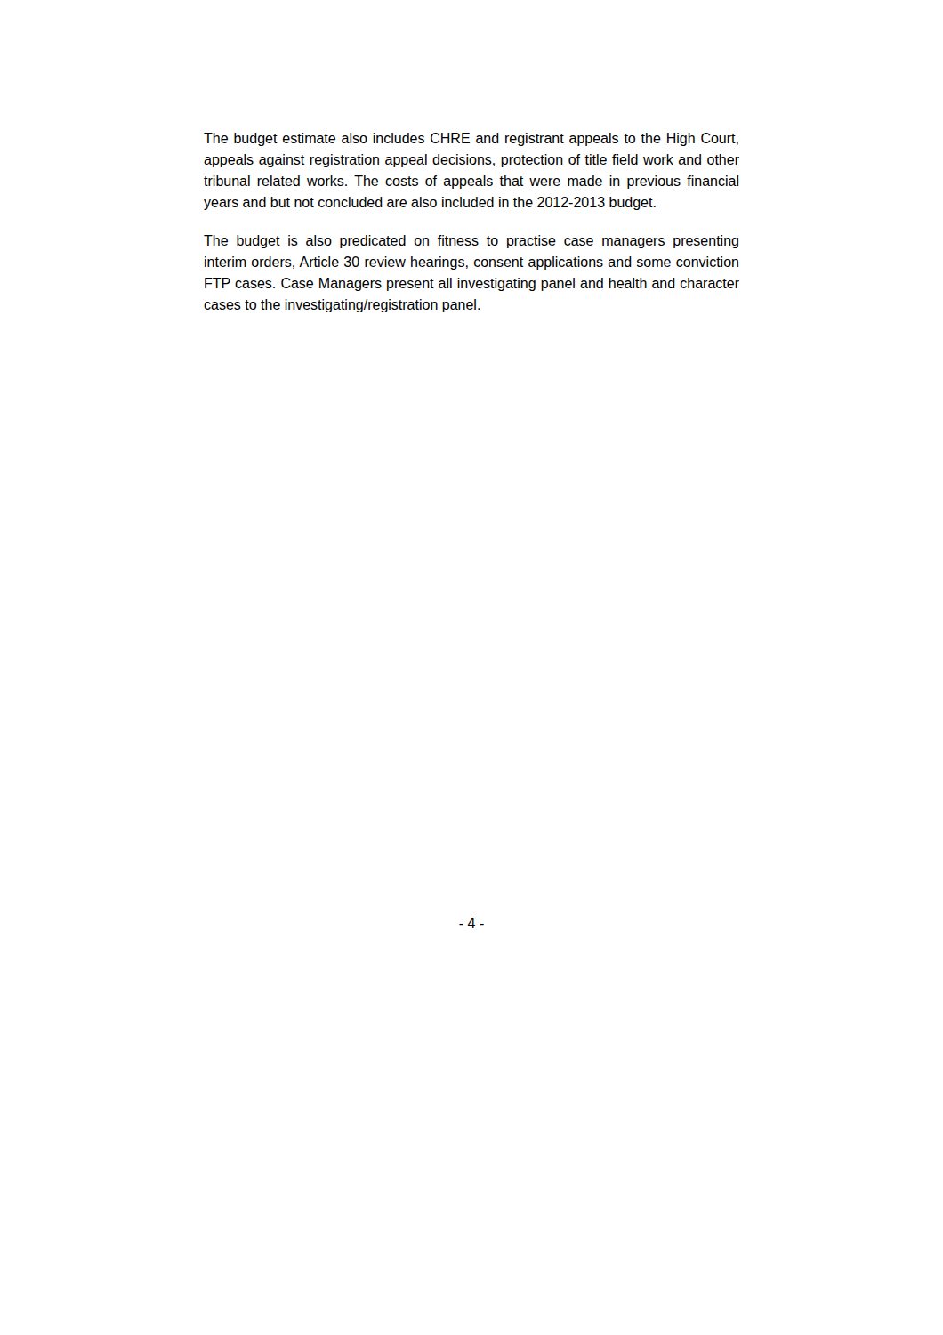The budget estimate also includes CHRE and registrant appeals to the High Court, appeals against registration appeal decisions, protection of title field work and other tribunal related works. The costs of appeals that were made in previous financial years and but not concluded are also included in the 2012-2013 budget.
The budget is also predicated on fitness to practise case managers presenting interim orders, Article 30 review hearings, consent applications and some conviction FTP cases. Case Managers present all investigating panel and health and character cases to the investigating/registration panel.
- 4 -